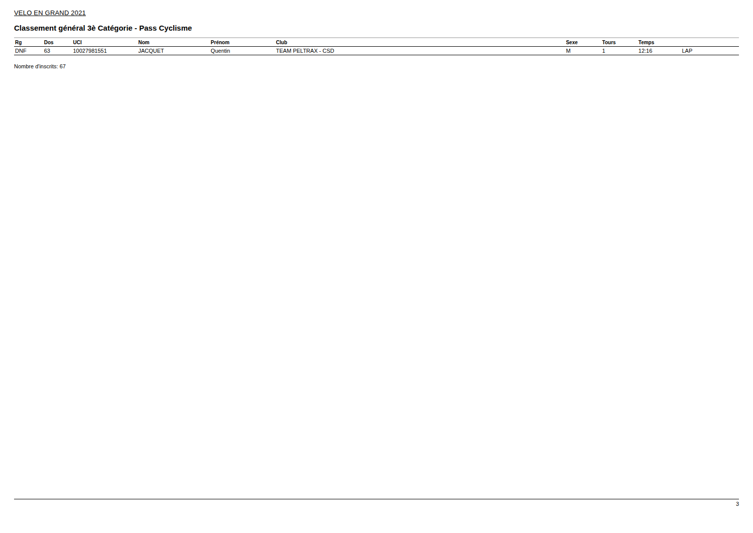VELO EN GRAND 2021
Classement général 3è Catégorie - Pass Cyclisme
| Rg | Dos | UCI | Nom | Prénom | Club | Sexe | Tours | Temps | |
| --- | --- | --- | --- | --- | --- | --- | --- | --- | --- |
| DNF | 63 | 10027981551 | JACQUET | Quentin | TEAM PELTRAX - CSD | M | 1 | 12:16 | LAP |
Nombre d'inscrits: 67
3